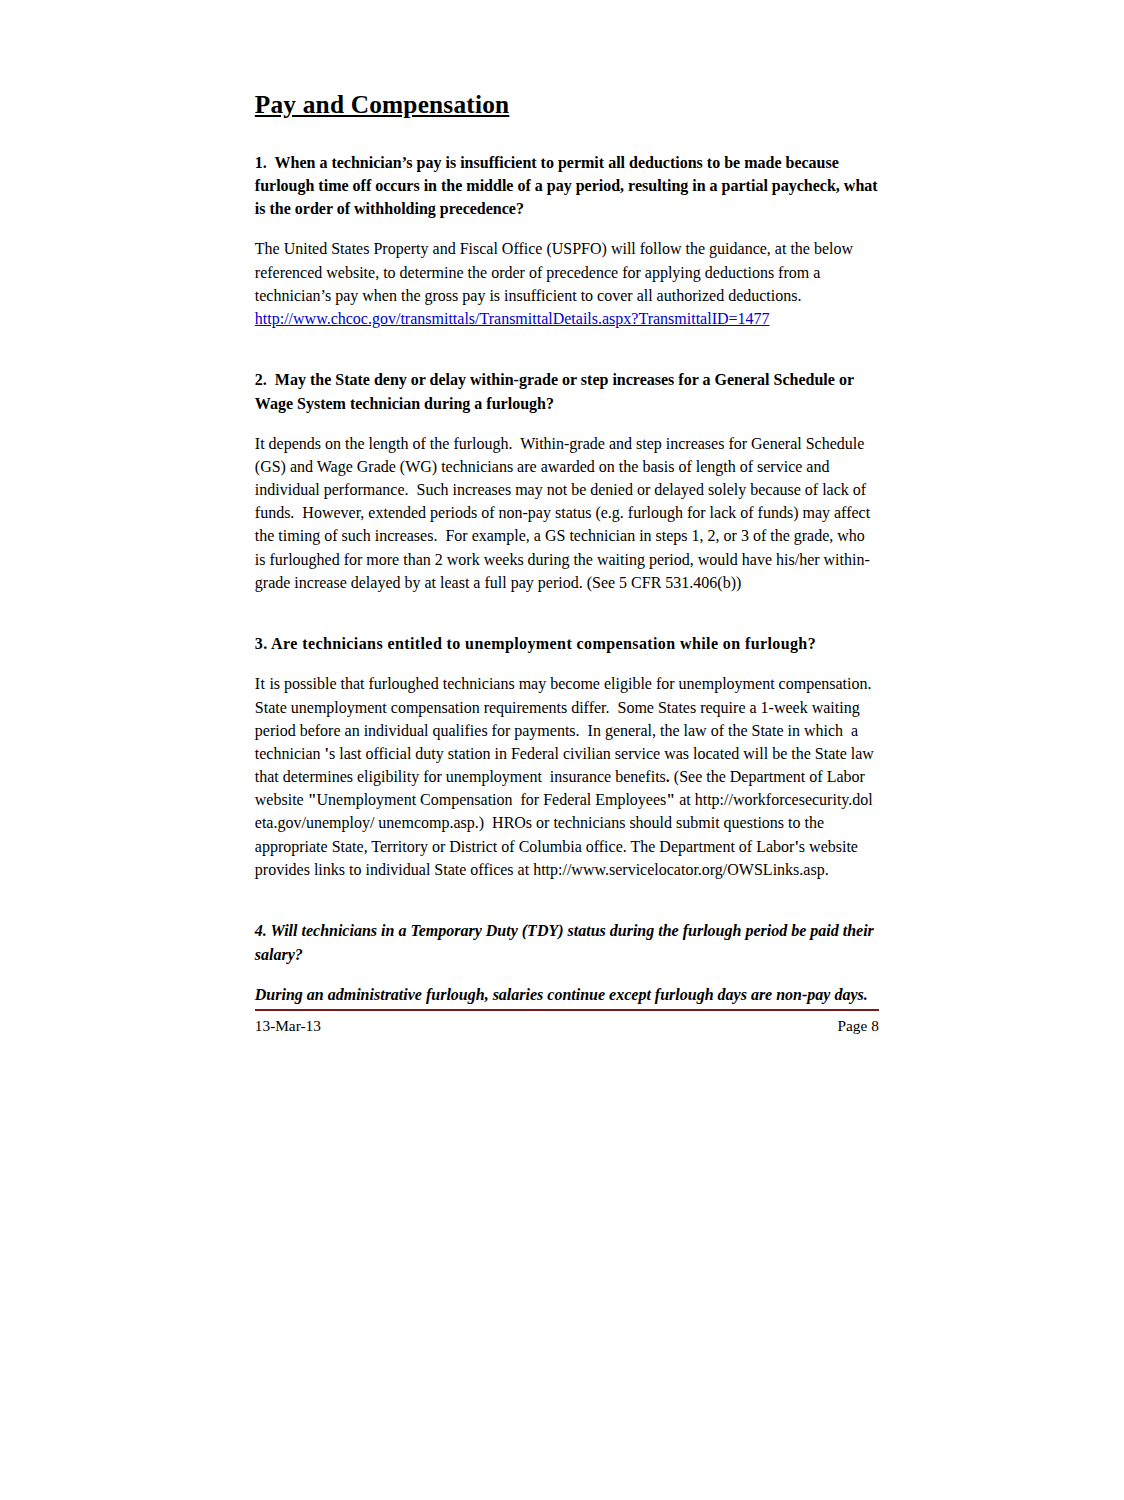Pay and Compensation
1. When a technician’s pay is insufficient to permit all deductions to be made because furlough time off occurs in the middle of a pay period, resulting in a partial paycheck, what is the order of withholding precedence?
The United States Property and Fiscal Office (USPFO) will follow the guidance, at the below referenced website, to determine the order of precedence for applying deductions from a technician’s pay when the gross pay is insufficient to cover all authorized deductions.
http://www.chcoc.gov/transmittals/TransmittalDetails.aspx?TransmittalID=1477
2. May the State deny or delay within-grade or step increases for a General Schedule or Wage System technician during a furlough?
It depends on the length of the furlough. Within-grade and step increases for General Schedule (GS) and Wage Grade (WG) technicians are awarded on the basis of length of service and individual performance. Such increases may not be denied or delayed solely because of lack of funds. However, extended periods of non-pay status (e.g. furlough for lack of funds) may affect the timing of such increases. For example, a GS technician in steps 1, 2, or 3 of the grade, who is furloughed for more than 2 work weeks during the waiting period, would have his/her within-grade increase delayed by at least a full pay period. (See 5 CFR 531.406(b))
3. Are technicians entitled to unemployment compensation while on furlough?
It is possible that furloughed technicians may become eligible for unemployment compensation. State unemployment compensation requirements differ. Some States require a 1-week waiting period before an individual qualifies for payments. In general, the law of the State in which a technician 's last official duty station in Federal civilian service was located will be the State law that determines eligibility for unemployment insurance benefits. (See the Department of Labor website "Unemployment Compensation for Federal Employees" at http://workforcesecurity.dol eta.gov/unemploy/ unemcomp.asp.) HROs or technicians should submit questions to the appropriate State, Territory or District of Columbia office. The Department of Labor's website provides links to individual State offices at http://www.servicelocator.org/OWSLinks.asp.
4. Will technicians in a Temporary Duty (TDY) status during the furlough period be paid their salary?
During an administrative furlough, salaries continue except furlough days are non-pay days.
13-Mar-13 Page 8